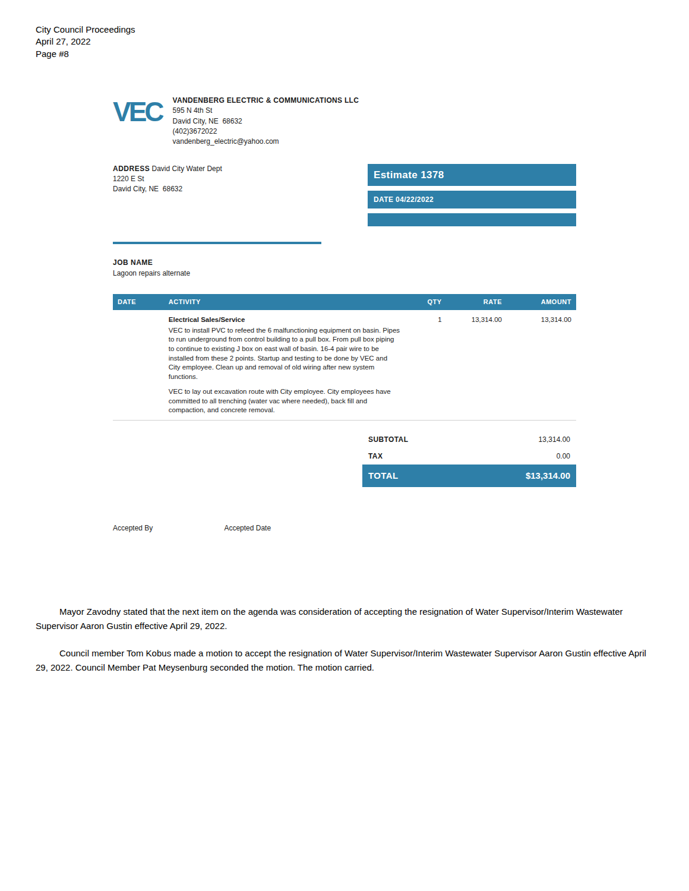City Council Proceedings
April 27, 2022
Page #8
VEC
VANDENBERG ELECTRIC & COMMUNICATIONS LLC
595 N 4th St
David City, NE 68632
(402)3672022
vandenberg_electric@yahoo.com
ADDRESS David City Water Dept
1220 E St
David City, NE 68632
Estimate 1378
DATE 04/22/2022
JOB NAME Lagoon repairs alternate
| DATE | ACTIVITY | QTY | RATE | AMOUNT |
| --- | --- | --- | --- | --- |
| | Electrical Sales/Service VEC to install PVC to refeed the 6 malfunctioning equipment on basin. Pipes to run underground from control building to a pull box. From pull box piping to continue to existing J box on east wall of basin. 16-4 pair wire to be installed from these 2 points. Startup and testing to be done by VEC and City employee. Clean up and removal of old wiring after new system functions. VEC to lay out excavation route with City employee. City employees have committed to all trenching (water vac where needed), back fill and compaction, and concrete removal. | 1 | 13,314.00 | 13,314.00 |
| SUBTOTAL | 13,314.00 |
| TAX | 0.00 |
| TOTAL | $13,314.00 |
Accepted By
Accepted Date
Mayor Zavodny stated that the next item on the agenda was consideration of accepting the resignation of Water Supervisor/Interim Wastewater Supervisor Aaron Gustin effective April 29, 2022.
Council member Tom Kobus made a motion to accept the resignation of Water Supervisor/Interim Wastewater Supervisor Aaron Gustin effective April 29, 2022. Council Member Pat Meysenburg seconded the motion. The motion carried.